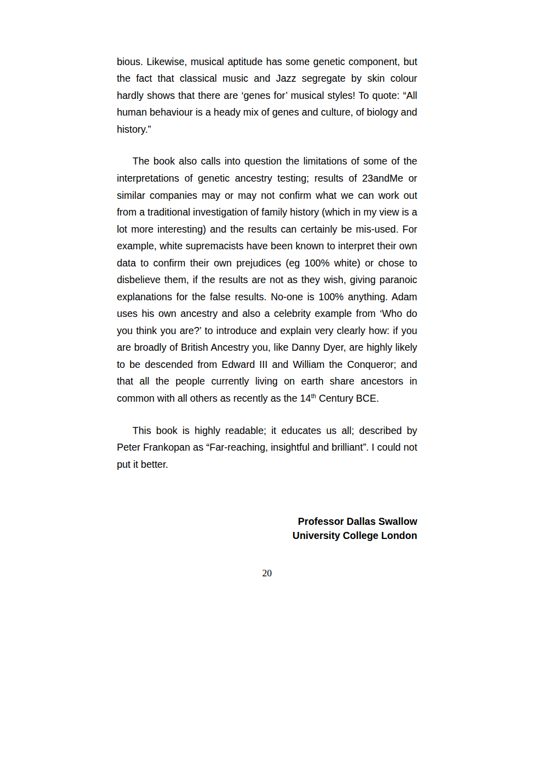bious. Likewise, musical aptitude has some genetic component, but the fact that classical music and Jazz segregate by skin colour hardly shows that there are ‘genes for’ musical styles! To quote: “All human behaviour is a heady mix of genes and culture, of biology and history.”
The book also calls into question the limitations of some of the interpretations of genetic ancestry testing; results of 23andMe or similar companies may or may not confirm what we can work out from a traditional investigation of family history (which in my view is a lot more interesting) and the results can certainly be mis-used. For example, white supremacists have been known to interpret their own data to confirm their own prejudices (eg 100% white) or chose to disbelieve them, if the results are not as they wish, giving paranoic explanations for the false results. No-one is 100% anything. Adam uses his own ancestry and also a celebrity example from ‘Who do you think you are?’ to introduce and explain very clearly how: if you are broadly of British Ancestry you, like Danny Dyer, are highly likely to be descended from Edward III and William the Conqueror; and that all the people currently living on earth share ancestors in common with all others as recently as the 14th Century BCE.
This book is highly readable; it educates us all; described by Peter Frankopan as “Far-reaching, insightful and brilliant”. I could not put it better.
Professor Dallas Swallow
University College London
20